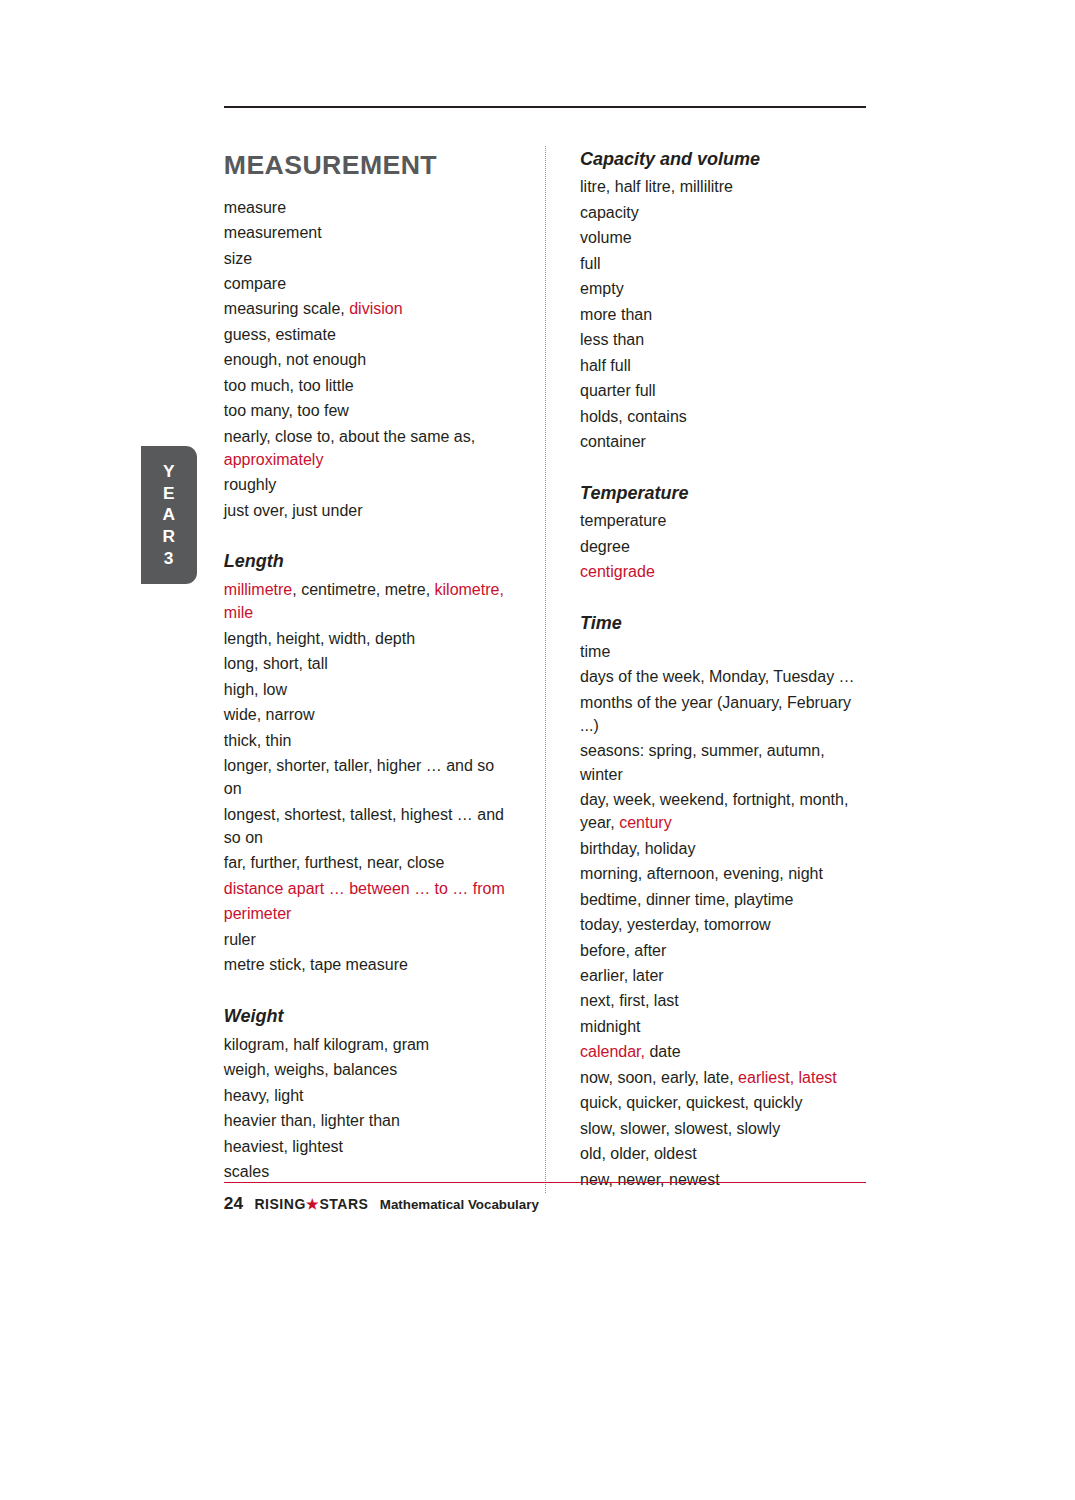YEAR 3
MEASUREMENT
measure
measurement
size
compare
measuring scale, division
guess, estimate
enough, not enough
too much, too little
too many, too few
nearly, close to, about the same as, approximately
roughly
just over, just under
Length
millimetre, centimetre, metre, kilometre, mile
length, height, width, depth
long, short, tall
high, low
wide, narrow
thick, thin
longer, shorter, taller, higher … and so on
longest, shortest, tallest, highest … and so on
far, further, furthest, near, close
distance apart … between … to … from
perimeter
ruler
metre stick, tape measure
Weight
kilogram, half kilogram, gram
weigh, weighs, balances
heavy, light
heavier than, lighter than
heaviest, lightest
scales
Capacity and volume
litre, half litre, millilitre
capacity
volume
full
empty
more than
less than
half full
quarter full
holds, contains
container
Temperature
temperature
degree
centigrade
Time
time
days of the week, Monday, Tuesday …
months of the year (January, February ...)
seasons: spring, summer, autumn, winter
day, week, weekend, fortnight, month, year, century
birthday, holiday
morning, afternoon, evening, night
bedtime, dinner time, playtime
today, yesterday, tomorrow
before, after
earlier, later
next, first, last
midnight
calendar, date
now, soon, early, late, earliest, latest
quick, quicker, quickest, quickly
slow, slower, slowest, slowly
old, older, oldest
new, newer, newest
24 RISING★STARS Mathematical Vocabulary